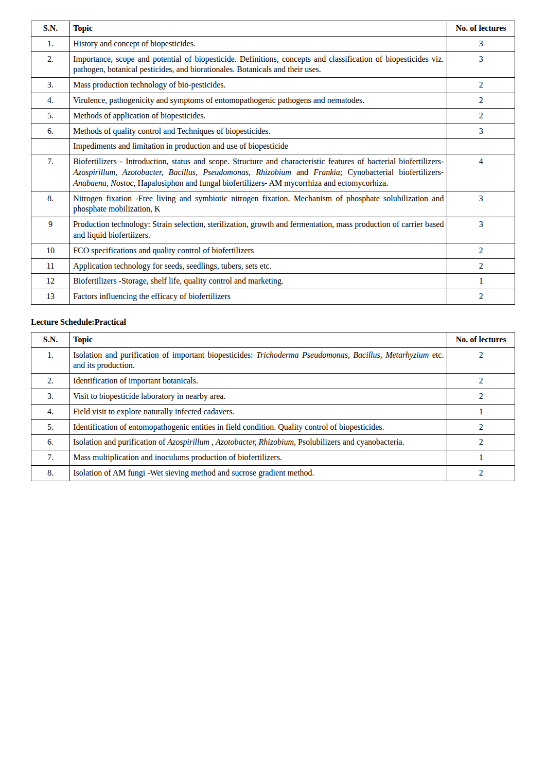| S.N. | Topic | No. of lectures |
| --- | --- | --- |
| 1. | History and concept of biopesticides. | 3 |
| 2. | Importance, scope and potential of biopesticide. Definitions, concepts and classification of biopesticides viz. pathogen, botanical pesticides, and biorationales. Botanicals and their uses. | 3 |
| 3. | Mass production technology of bio-pesticides. | 2 |
| 4. | Virulence, pathogenicity and symptoms of entomopathogenic pathogens and nematodes. | 2 |
| 5. | Methods of application of biopesticides. | 2 |
| 6. | Methods of quality control and Techniques of biopesticides. | 3 |
| | Impediments and limitation in production and use of biopesticide | |
| 7. | Biofertilizers - Introduction, status and scope. Structure and characteristic features of bacterial biofertilizers- Azospirillum, Azotobacter, Bacillus, Pseudomonas, Rhizobium and Frankia ; Cynobacterial biofertilizers- Anabaena , Nostoc , Hapalosiphon and fungal biofertilizers- AM mycorrhiza and ectomycorhiza. | 4 |
| 8. | Nitrogen fixation -Free living and symbiotic nitrogen fixation. Mechanism of phosphate solubilization and phosphate mobilization, K | 3 |
| 9 | Production technology: Strain selection, sterilization, growth and fermentation, mass production of carrier based and liquid biofertiizers. | 3 |
| 10 | FCO specifications and quality control of biofertilizers | 2 |
| 11 | Application technology for seeds, seedlings, tubers, sets etc. | 2 |
| 12 | Biofertilizers -Storage, shelf life, quality control and marketing. | 1 |
| 13 | Factors influencing the efficacy of biofertilizers | 2 |
Lecture Schedule:Practical
| S.N. | Topic | No. of lectures |
| --- | --- | --- |
| 1. | Isolation and purification of important biopesticides: Trichoderma Pseudomonas , Bacillus , Metarhyzium etc. and its production. | 2 |
| 2. | Identification of important botanicals. | 2 |
| 3. | Visit to biopesticide laboratory in nearby area. | 2 |
| 4. | Field visit to explore naturally infected cadavers. | 1 |
| 5. | Identification of entomopathogenic entities in field condition. Quality control of biopesticides. | 2 |
| 6. | Isolation and purification of Azospirillum , Azotobacter, Rhizobium , Psolubilizers and cyanobacteria. | 2 |
| 7. | Mass multiplication and inoculums production of biofertilizers. | 1 |
| 8. | Isolation of AM fungi -Wet sieving method and sucrose gradient method. | 2 |